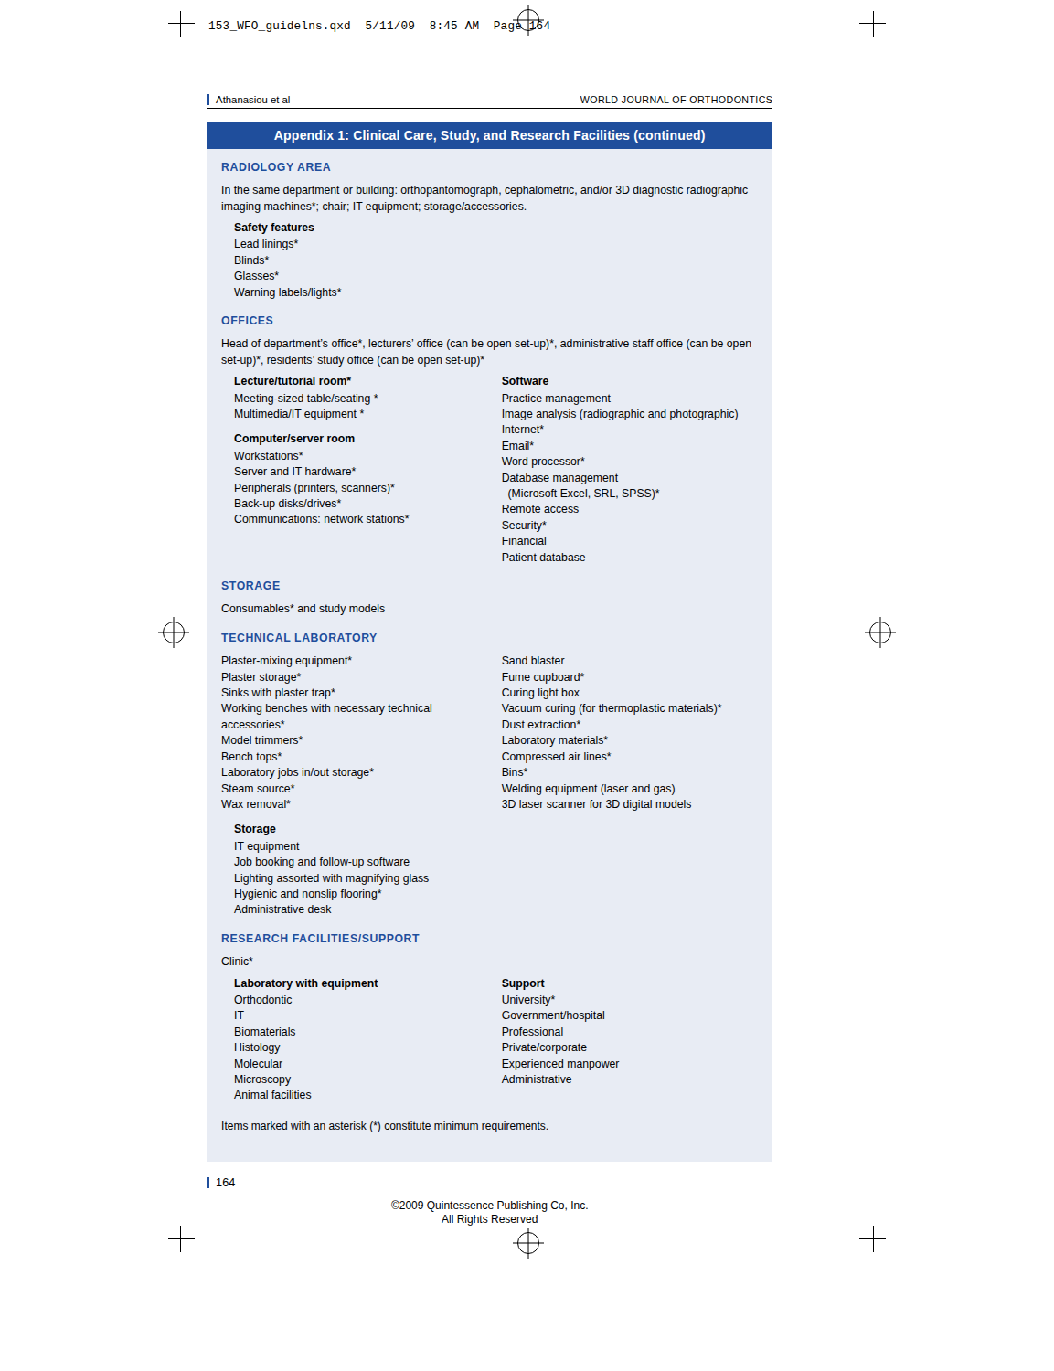153_WFO_guidelns.qxd 5/11/09 8:45 AM Page 164
Athanasiou et al
WORLD JOURNAL OF ORTHODONTICS
Appendix 1: Clinical Care, Study, and Research Facilities (continued)
Radiology Area
In the same department or building: orthopantomograph, cephalometric, and/or 3D diagnostic radiographic imaging machines*; chair; IT equipment; storage/accessories.
Safety features
Lead linings*
Blinds*
Glasses*
Warning labels/lights*
Offices
Head of department’s office*, lecturers’ office (can be open set-up)*, administrative staff office (can be open set-up)*, residents’ study office (can be open set-up)*
Lecture/tutorial room*
Meeting-sized table/seating *
Multimedia/IT equipment *
Computer/server room
Workstations*
Server and IT hardware*
Peripherals (printers, scanners)*
Back-up disks/drives*
Communications: network stations*
Software
Practice management
Image analysis (radiographic and photographic)
Internet*
Email*
Word processor*
Database management
(Microsoft Excel, SRL, SPSS)*
Remote access
Security*
Financial
Patient database
Storage
Consumables* and study models
Technical Laboratory
Plaster-mixing equipment*
Plaster storage*
Sinks with plaster trap*
Working benches with necessary technical accessories*
Model trimmers*
Bench tops*
Laboratory jobs in/out storage*
Steam source*
Wax removal*
Sand blaster
Fume cupboard*
Curing light box
Vacuum curing (for thermoplastic materials)*
Dust extraction*
Laboratory materials*
Compressed air lines*
Bins*
Welding equipment (laser and gas)
3D laser scanner for 3D digital models
Storage
IT equipment
Job booking and follow-up software
Lighting assorted with magnifying glass
Hygienic and nonslip flooring*
Administrative desk
Research Facilities/Support
Clinic*
Laboratory with equipment
Orthodontic
IT
Biomaterials
Histology
Molecular
Microscopy
Animal facilities
Support
University*
Government/hospital
Professional
Private/corporate
Experienced manpower
Administrative
Items marked with an asterisk (*) constitute minimum requirements.
164
©2009 Quintessence Publishing Co, Inc.
All Rights Reserved